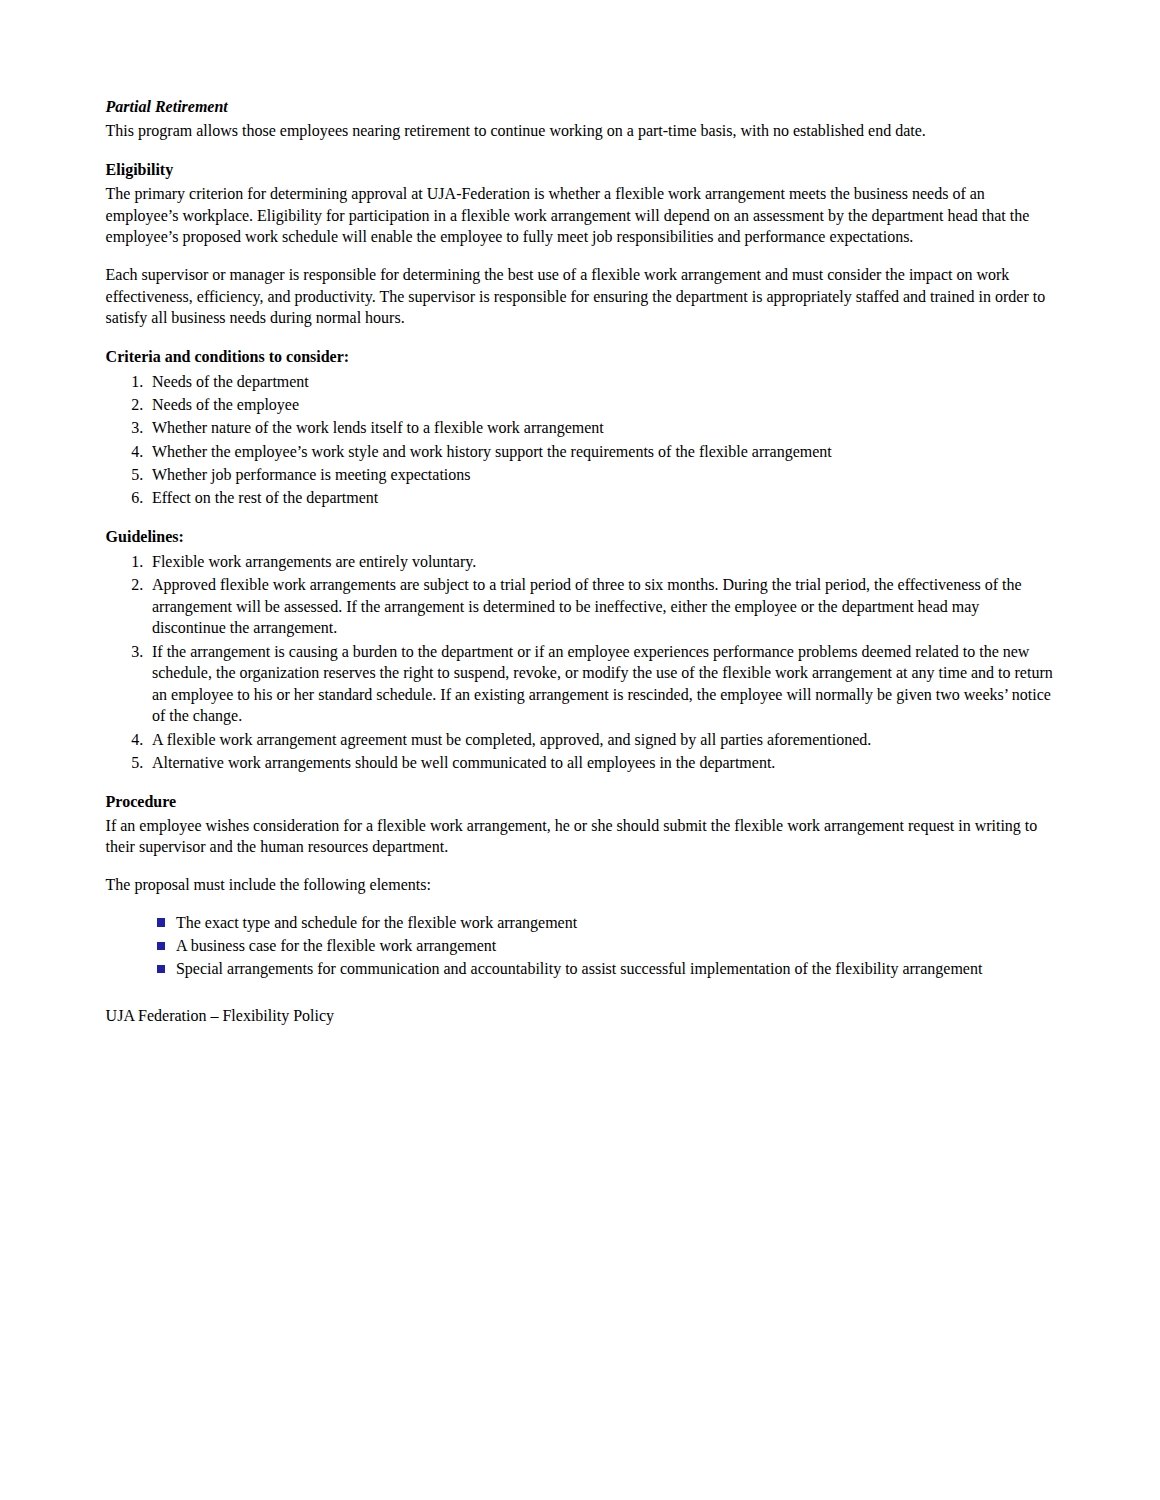Partial Retirement
This program allows those employees nearing retirement to continue working on a part-time basis, with no established end date.
Eligibility
The primary criterion for determining approval at UJA-Federation is whether a flexible work arrangement meets the business needs of an employee’s workplace. Eligibility for participation in a flexible work arrangement will depend on an assessment by the department head that the employee’s proposed work schedule will enable the employee to fully meet job responsibilities and performance expectations.
Each supervisor or manager is responsible for determining the best use of a flexible work arrangement and must consider the impact on work effectiveness, efficiency, and productivity. The supervisor is responsible for ensuring the department is appropriately staffed and trained in order to satisfy all business needs during normal hours.
Criteria and conditions to consider:
Needs of the department
Needs of the employee
Whether nature of the work lends itself to a flexible work arrangement
Whether the employee’s work style and work history support the requirements of the flexible arrangement
Whether job performance is meeting expectations
Effect on the rest of the department
Guidelines:
Flexible work arrangements are entirely voluntary.
Approved flexible work arrangements are subject to a trial period of three to six months. During the trial period, the effectiveness of the arrangement will be assessed. If the arrangement is determined to be ineffective, either the employee or the department head may discontinue the arrangement.
If the arrangement is causing a burden to the department or if an employee experiences performance problems deemed related to the new schedule, the organization reserves the right to suspend, revoke, or modify the use of the flexible work arrangement at any time and to return an employee to his or her standard schedule. If an existing arrangement is rescinded, the employee will normally be given two weeks’ notice of the change.
A flexible work arrangement agreement must be completed, approved, and signed by all parties aforementioned.
Alternative work arrangements should be well communicated to all employees in the department.
Procedure
If an employee wishes consideration for a flexible work arrangement, he or she should submit the flexible work arrangement request in writing to their supervisor and the human resources department.
The proposal must include the following elements:
The exact type and schedule for the flexible work arrangement
A business case for the flexible work arrangement
Special arrangements for communication and accountability to assist successful implementation of the flexibility arrangement
UJA Federation – Flexibility Policy